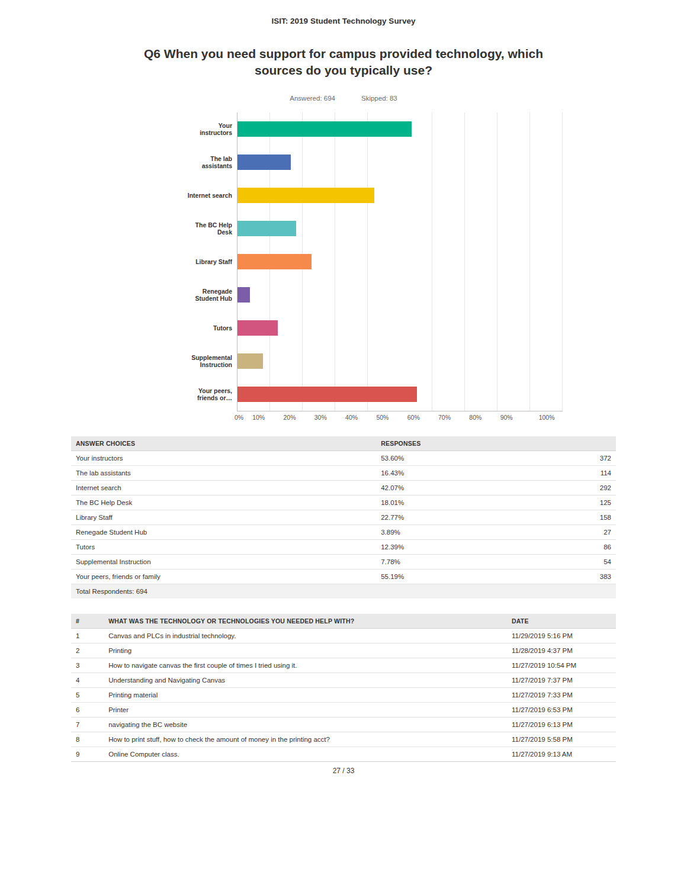ISIT: 2019 Student Technology Survey
Q6 When you need support for campus provided technology, which sources do you typically use?
Answered: 694 Skipped: 83
Your
instructors
The lab
assistants
Internet search
The BC Help
Desk
Library Staff
Renegade
Student Hub
Tutors
Supplemental
Instruction
Your peers,
friends or…
0% 10% 20% 30% 40% 50% 60% 70% 80% 90% 100%
| ANSWER CHOICES | RESPONSES |
| --- | --- |
| Your instructors | 53.60% | 372 |
| The lab assistants | 16.43% | 114 |
| Internet search | 42.07% | 292 |
| The BC Help Desk | 18.01% | 125 |
| Library Staff | 22.77% | 158 |
| Renegade Student Hub | 3.89% | 27 |
| Tutors | 12.39% | 86 |
| Supplemental Instruction | 7.78% | 54 |
| Your peers, friends or family | 55.19% | 383 |
| Total Respondents: 694 | | |
| # | WHAT WAS THE TECHNOLOGY OR TECHNOLOGIES YOU NEEDED HELP WITH? | DATE |
| --- | --- | --- |
| 1 | Canvas and PLCs in industrial technology. | 11/29/2019 5:16 PM |
| 2 | Printing | 11/28/2019 4:37 PM |
| 3 | How to navigate canvas the first couple of times I tried using it. | 11/27/2019 10:54 PM |
| 4 | Understanding and Navigating Canvas | 11/27/2019 7:37 PM |
| 5 | Printing material | 11/27/2019 7:33 PM |
| 6 | Printer | 11/27/2019 6:53 PM |
| 7 | navigating the BC website | 11/27/2019 6:13 PM |
| 8 | How to print stuff, how to check the amount of money in the printing acct? | 11/27/2019 5:58 PM |
| 9 | Online Computer class. | 11/27/2019 9:13 AM |
27 / 33